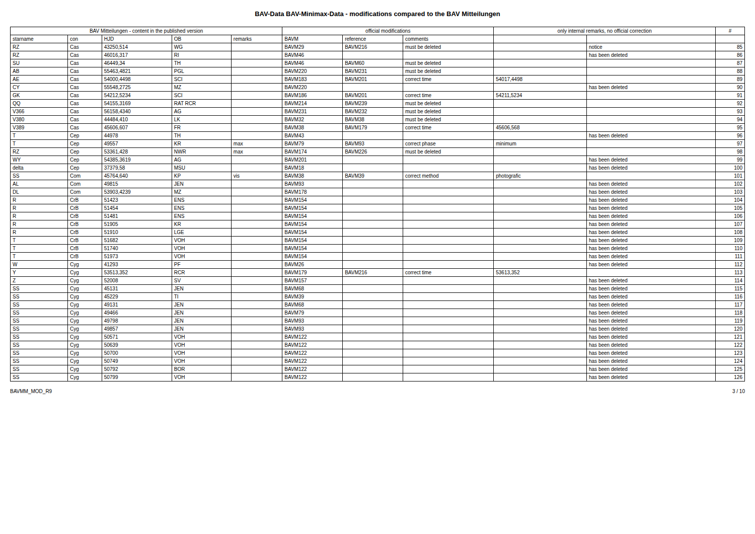BAV-Data BAV-Minimax-Data - modifications compared to the BAV Mitteilungen
| BAV Mitteilungen - content in the published version | official modifications | only internal remarks, no official correction | # |
| --- | --- | --- | --- |
| starname | con | HJD | OB | remarks | BAVM | reference | comments | | | |
| RZ | Cas | 43250,514 | WG | | BAVM29 | BAVM216 | must be deleted | | notice | 85 |
| RZ | Cas | 46016,317 | RI | | BAVM46 | | | | has been deleted | 86 |
| SU | Cas | 46449,34 | TH | | BAVM46 | BAVM60 | must be deleted | | | 87 |
| AB | Cas | 55463,4821 | PGL | | BAVM220 | BAVM231 | must be deleted | | | 88 |
| AE | Cas | 54000,4498 | SCI | | BAVM183 | BAVM201 | correct time | 54017,4498 | | 89 |
| CY | Cas | 55548,2725 | MZ | | BAVM220 | | | | has been deleted | 90 |
| GK | Cas | 54212,5234 | SCI | | BAVM186 | BAVM201 | correct time | 54211,5234 | | 91 |
| QQ | Cas | 54155,3169 | RAT RCR | | BAVM214 | BAVM239 | must be deleted | | | 92 |
| V366 | Cas | 56158,4340 | AG | | BAVM231 | BAVM232 | must be deleted | | | 93 |
| V380 | Cas | 44484,410 | LK | | BAVM32 | BAVM38 | must be deleted | | | 94 |
| V389 | Cas | 45606,607 | FR | | BAVM38 | BAVM179 | correct time | 45606,568 | | 95 |
| T | Cep | 44978 | TH | | BAVM43 | | | | has been deleted | 96 |
| T | Cep | 49557 | KR | max | BAVM79 | BAVM93 | correct phase | minimum | | 97 |
| RZ | Cep | 53361,428 | NWR | max | BAVM174 | BAVM226 | must be deleted | | | 98 |
| WY | Cep | 54385,3619 | AG | | BAVM201 | | | | has been deleted | 99 |
| delta | Cep | 37379,58 | MSU | | BAVM18 | | | | has been deleted | 100 |
| SS | Com | 45764,640 | KP | vis | BAVM38 | BAVM39 | correct method | photografic | | 101 |
| AL | Com | 49815 | JEN | | BAVM93 | | | | has been deleted | 102 |
| DL | Com | 53903,4239 | MZ | | BAVM178 | | | | has been deleted | 103 |
| R | CrB | 51423 | ENS | | BAVM154 | | | | has been deleted | 104 |
| R | CrB | 51454 | ENS | | BAVM154 | | | | has been deleted | 105 |
| R | CrB | 51481 | ENS | | BAVM154 | | | | has been deleted | 106 |
| R | CrB | 51905 | KR | | BAVM154 | | | | has been deleted | 107 |
| R | CrB | 51910 | LGE | | BAVM154 | | | | has been deleted | 108 |
| T | CrB | 51682 | VOH | | BAVM154 | | | | has been deleted | 109 |
| T | CrB | 51740 | VOH | | BAVM154 | | | | has been deleted | 110 |
| T | CrB | 51973 | VOH | | BAVM154 | | | | has been deleted | 111 |
| W | Cyg | 41293 | PF | | BAVM26 | | | | has been deleted | 112 |
| Y | Cyg | 53513,352 | RCR | | BAVM179 | BAVM216 | correct time | 53613,352 | | 113 |
| Z | Cyg | 52008 | SV | | BAVM157 | | | | has been deleted | 114 |
| SS | Cyg | 45131 | JEN | | BAVM68 | | | | has been deleted | 115 |
| SS | Cyg | 45229 | TI | | BAVM39 | | | | has been deleted | 116 |
| SS | Cyg | 49131 | JEN | | BAVM68 | | | | has been deleted | 117 |
| SS | Cyg | 49466 | JEN | | BAVM79 | | | | has been deleted | 118 |
| SS | Cyg | 49798 | JEN | | BAVM93 | | | | has been deleted | 119 |
| SS | Cyg | 49857 | JEN | | BAVM93 | | | | has been deleted | 120 |
| SS | Cyg | 50571 | VOH | | BAVM122 | | | | has been deleted | 121 |
| SS | Cyg | 50639 | VOH | | BAVM122 | | | | has been deleted | 122 |
| SS | Cyg | 50700 | VOH | | BAVM122 | | | | has been deleted | 123 |
| SS | Cyg | 50749 | VOH | | BAVM122 | | | | has been deleted | 124 |
| SS | Cyg | 50792 | BOR | | BAVM122 | | | | has been deleted | 125 |
| SS | Cyg | 50799 | VOH | | BAVM122 | | | | has been deleted | 126 |
BAVMM_MOD_R9 3 / 10
Note: the "comments" column in the source contains the following values aligned with rows above: correct result in BAVM29 with JD .505 (row 85) published also in BAVM43 (86) correct time 54017,4498 (89) published also in BAVM215 (90) correct time 54211,5234 (91) correct time 45606,568 (95) published also in BAVM36 (96) minimum (97) published also in BAVM193 (99) published also in BAVM15 (100) photografic (101) published also in BAVM79 (102) published also in BAVM177 (103) published also in BAVM143 (104-111) published also in BAVM25 (112) correct time 53613,352 (113) published also in BAVM143 (114) published also in BAVM62 (115) twice in BAVM39 (116) published also in BAVM63 (117) published also in BAVM68 (118) published also in BAVM79 (119-120) published also in BAVM113 (121-126)